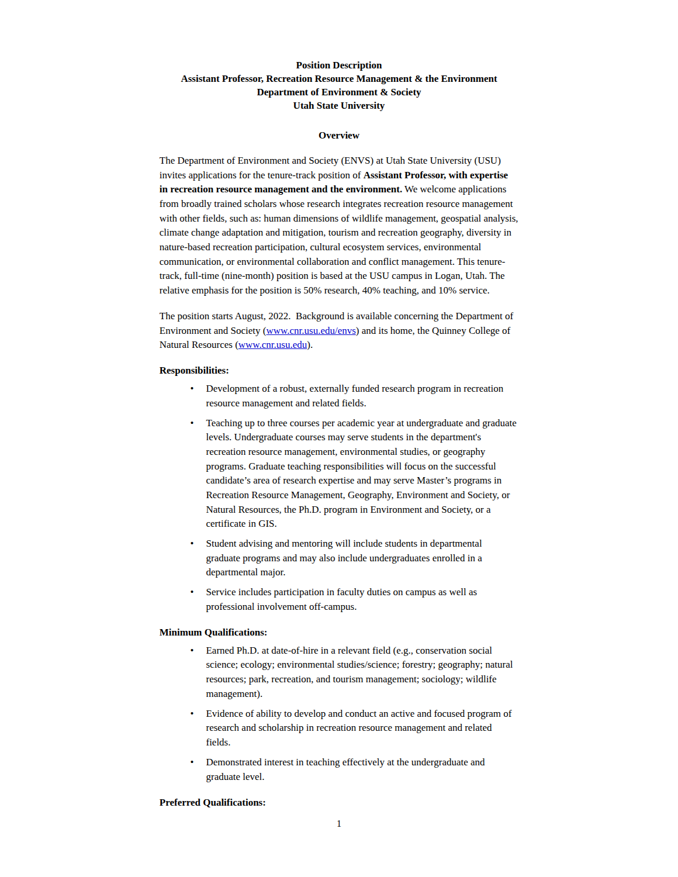Position Description
Assistant Professor, Recreation Resource Management & the Environment
Department of Environment & Society
Utah State University
Overview
The Department of Environment and Society (ENVS) at Utah State University (USU) invites applications for the tenure-track position of Assistant Professor, with expertise in recreation resource management and the environment. We welcome applications from broadly trained scholars whose research integrates recreation resource management with other fields, such as: human dimensions of wildlife management, geospatial analysis, climate change adaptation and mitigation, tourism and recreation geography, diversity in nature-based recreation participation, cultural ecosystem services, environmental communication, or environmental collaboration and conflict management. This tenure-track, full-time (nine-month) position is based at the USU campus in Logan, Utah. The relative emphasis for the position is 50% research, 40% teaching, and 10% service.
The position starts August, 2022. Background is available concerning the Department of Environment and Society (www.cnr.usu.edu/envs) and its home, the Quinney College of Natural Resources (www.cnr.usu.edu).
Responsibilities:
Development of a robust, externally funded research program in recreation resource management and related fields.
Teaching up to three courses per academic year at undergraduate and graduate levels. Undergraduate courses may serve students in the department's recreation resource management, environmental studies, or geography programs. Graduate teaching responsibilities will focus on the successful candidate’s area of research expertise and may serve Master’s programs in Recreation Resource Management, Geography, Environment and Society, or Natural Resources, the Ph.D. program in Environment and Society, or a certificate in GIS.
Student advising and mentoring will include students in departmental graduate programs and may also include undergraduates enrolled in a departmental major.
Service includes participation in faculty duties on campus as well as professional involvement off-campus.
Minimum Qualifications:
Earned Ph.D. at date-of-hire in a relevant field (e.g., conservation social science; ecology; environmental studies/science; forestry; geography; natural resources; park, recreation, and tourism management; sociology; wildlife management).
Evidence of ability to develop and conduct an active and focused program of research and scholarship in recreation resource management and related fields.
Demonstrated interest in teaching effectively at the undergraduate and graduate level.
Preferred Qualifications:
1